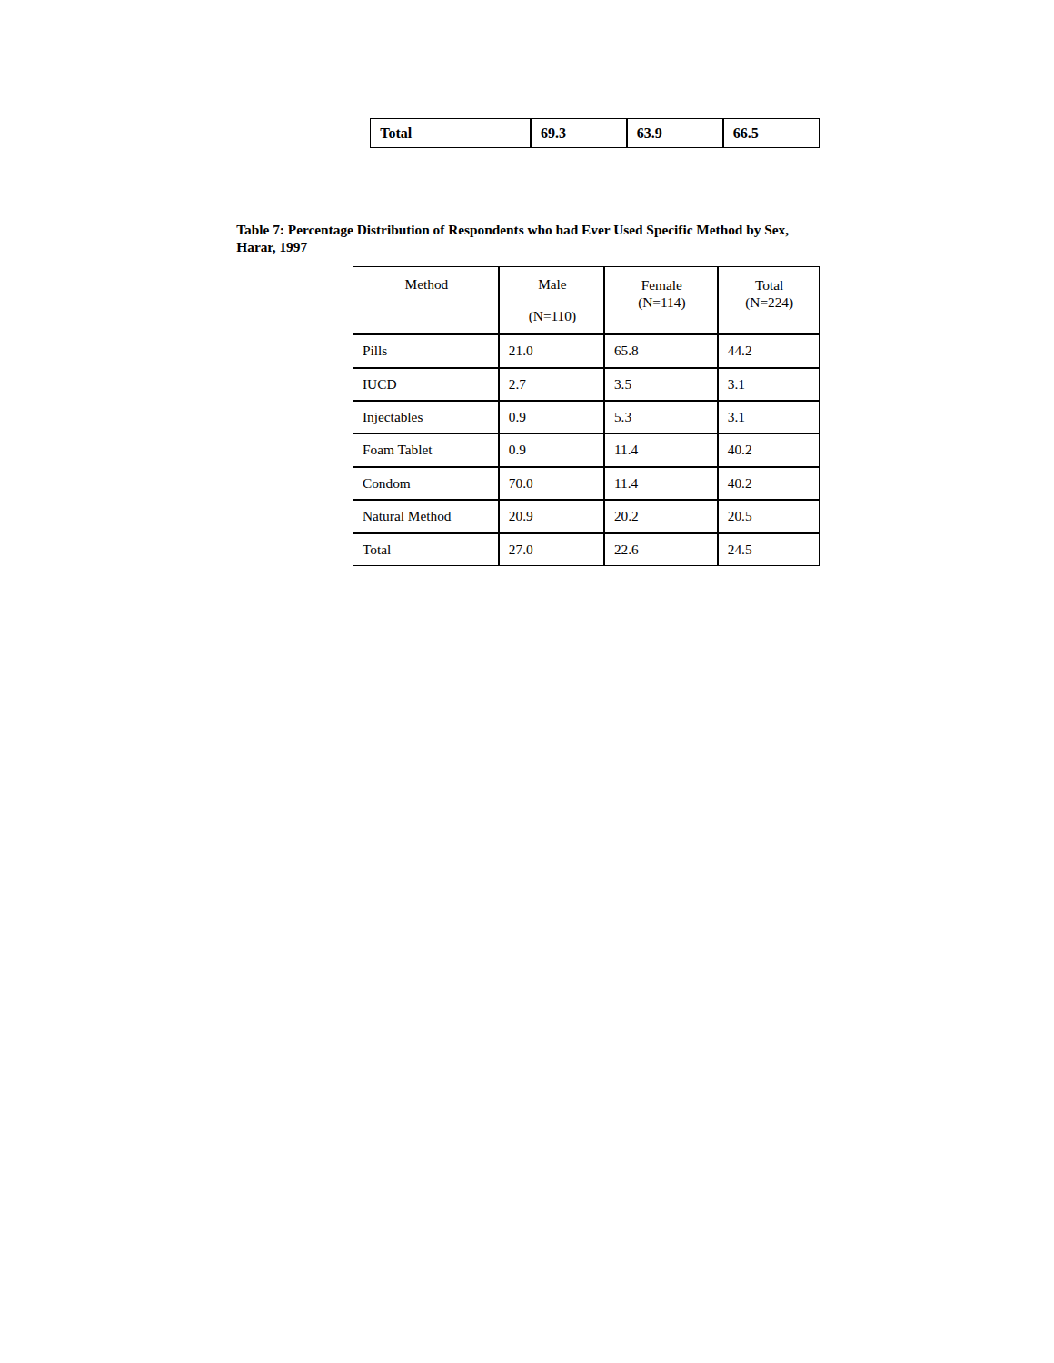| Total | 69.3 | 63.9 | 66.5 |
Table 7: Percentage Distribution of Respondents who had Ever Used Specific Method by Sex, Harar, 1997
| Method | Male (N=110) | Female (N=114) | Total (N=224) |
| Pills | 21.0 | 65.8 | 44.2 |
| IUCD | 2.7 | 3.5 | 3.1 |
| Injectables | 0.9 | 5.3 | 3.1 |
| Foam Tablet | 0.9 | 11.4 | 40.2 |
| Condom | 70.0 | 11.4 | 40.2 |
| Natural Method | 20.9 | 20.2 | 20.5 |
| Total | 27.0 | 22.6 | 24.5 |